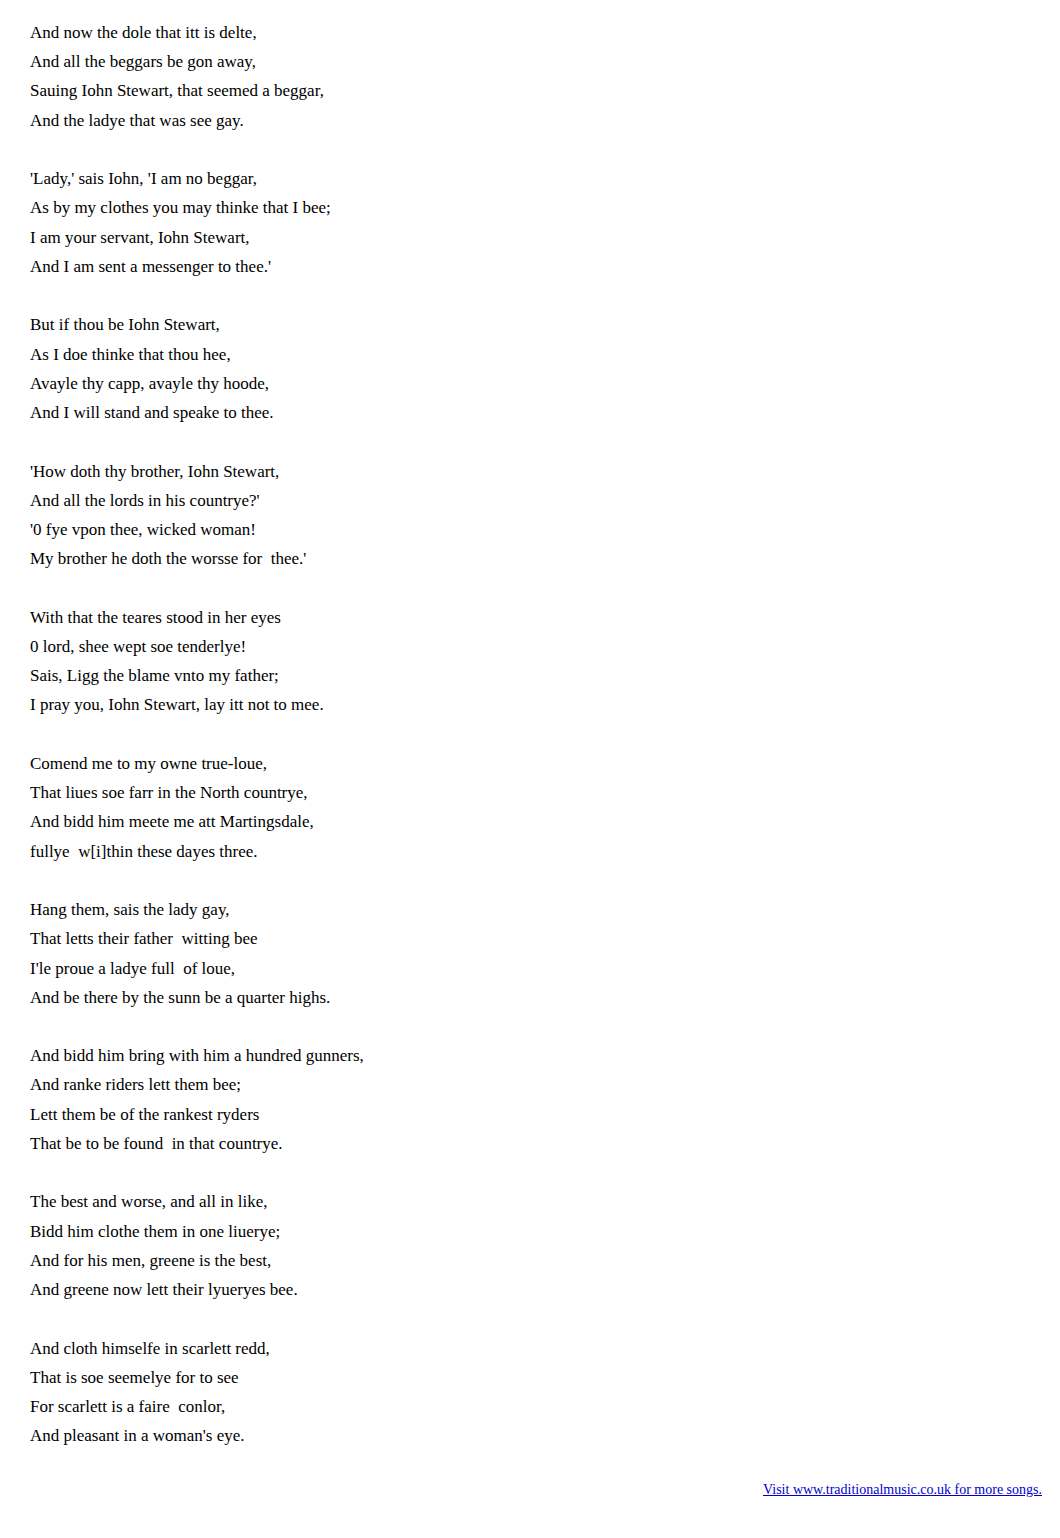And now the dole that itt is delte,
And all the beggars be gon away,
Sauing Iohn Stewart, that seemed a beggar,
And the ladye that was see gay.
'Lady,' sais Iohn, 'I am no beggar,
As by my clothes you may thinke that I bee;
I am your servant, Iohn Stewart,
And I am sent a messenger to thee.'
But if thou be Iohn Stewart,
As I doe thinke that thou hee,
Avayle thy capp, avayle thy hoode,
And I will stand and speake to thee.
'How doth thy brother, Iohn Stewart,
And all the lords in his countrye?'
'0 fye vpon thee, wicked woman!
My brother he doth the worsse for thee.'
With that the teares stood in her eyes
0 lord, shee wept soe tenderlye!
Sais, Ligg the blame vnto my father;
I pray you, Iohn Stewart, lay itt not to mee.
Comend me to my owne true-loue,
That liues soe farr in the North countrye,
And bidd him meete me att Martingsdale,
fullye w[i]thin these dayes three.
Hang them, sais the lady gay,
That letts their father witting bee
I'le proue a ladye full of loue,
And be there by the sunn be a quarter highs.
And bidd him bring with him a hundred gunners,
And ranke riders lett them bee;
Lett them be of the rankest ryders
That be to be found in that countrye.
The best and worse, and all in like,
Bidd him clothe them in one liuerye;
And for his men, greene is the best,
And greene now lett their lyueryes bee.
And cloth himselfe in scarlett redd,
That is soe seemelye for to see
For scarlett is a faire conlor,
And pleasant in a woman's eye.
Visit www.traditionalmusic.co.uk for more songs.